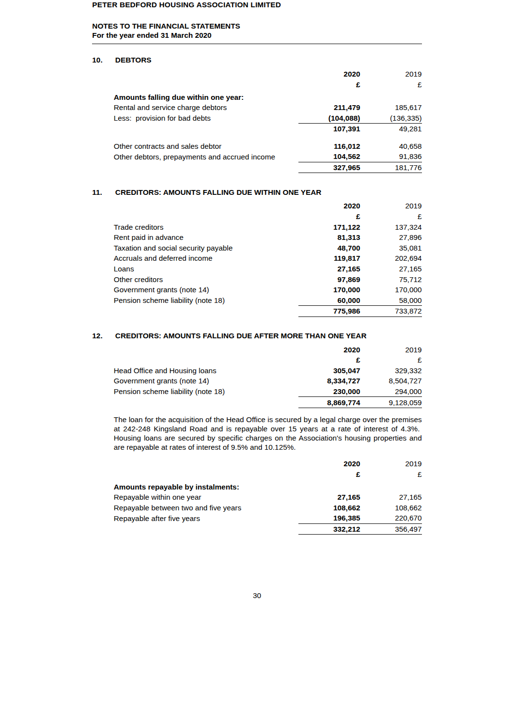PETER BEDFORD HOUSING ASSOCIATION LIMITED
NOTES TO THE FINANCIAL STATEMENTS
For the year ended 31 March 2020
10. DEBTORS
| | 2020 | 2019 |
| | £ | £ |
| Amounts falling due within one year: | | |
| Rental and service charge debtors | 211,479 | 185,617 |
| Less: provision for bad debts | (104,088) | (136,335) |
| | 107,391 | 49,281 |
| Other contracts and sales debtor | 116,012 | 40,658 |
| Other debtors, prepayments and accrued income | 104,562 | 91,836 |
| | 327,965 | 181,776 |
11. CREDITORS: AMOUNTS FALLING DUE WITHIN ONE YEAR
| | 2020 | 2019 |
| | £ | £ |
| Trade creditors | 171,122 | 137,324 |
| Rent paid in advance | 81,313 | 27,896 |
| Taxation and social security payable | 48,700 | 35,081 |
| Accruals and deferred income | 119,817 | 202,694 |
| Loans | 27,165 | 27,165 |
| Other creditors | 97,869 | 75,712 |
| Government grants (note 14) | 170,000 | 170,000 |
| Pension scheme liability (note 18) | 60,000 | 58,000 |
| | 775,986 | 733,872 |
12. CREDITORS: AMOUNTS FALLING DUE AFTER MORE THAN ONE YEAR
| | 2020 | 2019 |
| | £ | £ |
| Head Office and Housing loans | 305,047 | 329,332 |
| Government grants (note 14) | 8,334,727 | 8,504,727 |
| Pension scheme liability (note 18) | 230,000 | 294,000 |
| | 8,869,774 | 9,128,059 |
The loan for the acquisition of the Head Office is secured by a legal charge over the premises at 242-248 Kingsland Road and is repayable over 15 years at a rate of interest of 4.3%. Housing loans are secured by specific charges on the Association's housing properties and are repayable at rates of interest of 9.5% and 10.125%.
| | 2020 | 2019 |
| | £ | £ |
| Amounts repayable by instalments: | | |
| Repayable within one year | 27,165 | 27,165 |
| Repayable between two and five years | 108,662 | 108,662 |
| Repayable after five years | 196,385 | 220,670 |
| | 332,212 | 356,497 |
30